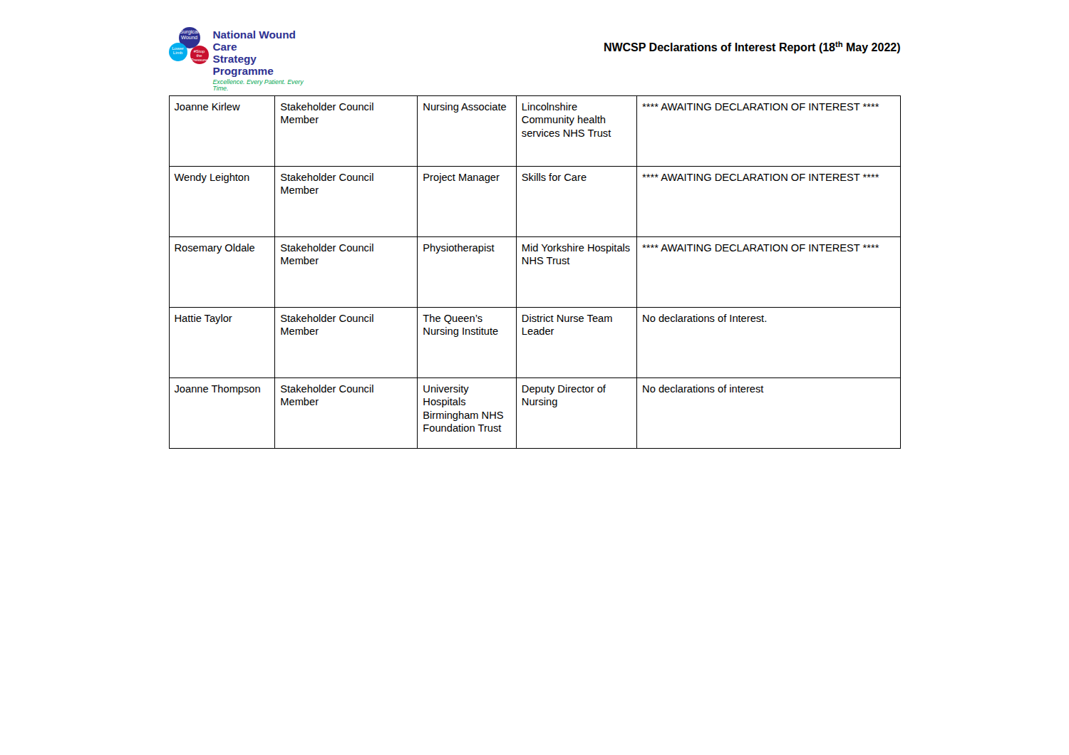Surgical
Wound
Lower
Limb
#Stop
the
Pressure
National Wound Care
Strategy Programme
Excellence. Every Patient. Every Time.
NWCSP Declarations of Interest Report (18th May 2022)
| Joanne Kirlew | Stakeholder Council Member | Nursing Associate | Lincolnshire Community health services NHS Trust | **** AWAITING DECLARATION OF INTEREST **** |
| Wendy Leighton | Stakeholder Council Member | Project Manager | Skills for Care | **** AWAITING DECLARATION OF INTEREST **** |
| Rosemary Oldale | Stakeholder Council Member | Physiotherapist | Mid Yorkshire Hospitals NHS Trust | **** AWAITING DECLARATION OF INTEREST **** |
| Hattie Taylor | Stakeholder Council Member | The Queen’s Nursing Institute | District Nurse Team Leader | No declarations of Interest. |
| Joanne Thompson | Stakeholder Council Member | University Hospitals Birmingham NHS Foundation Trust | Deputy Director of Nursing | No declarations of interest |